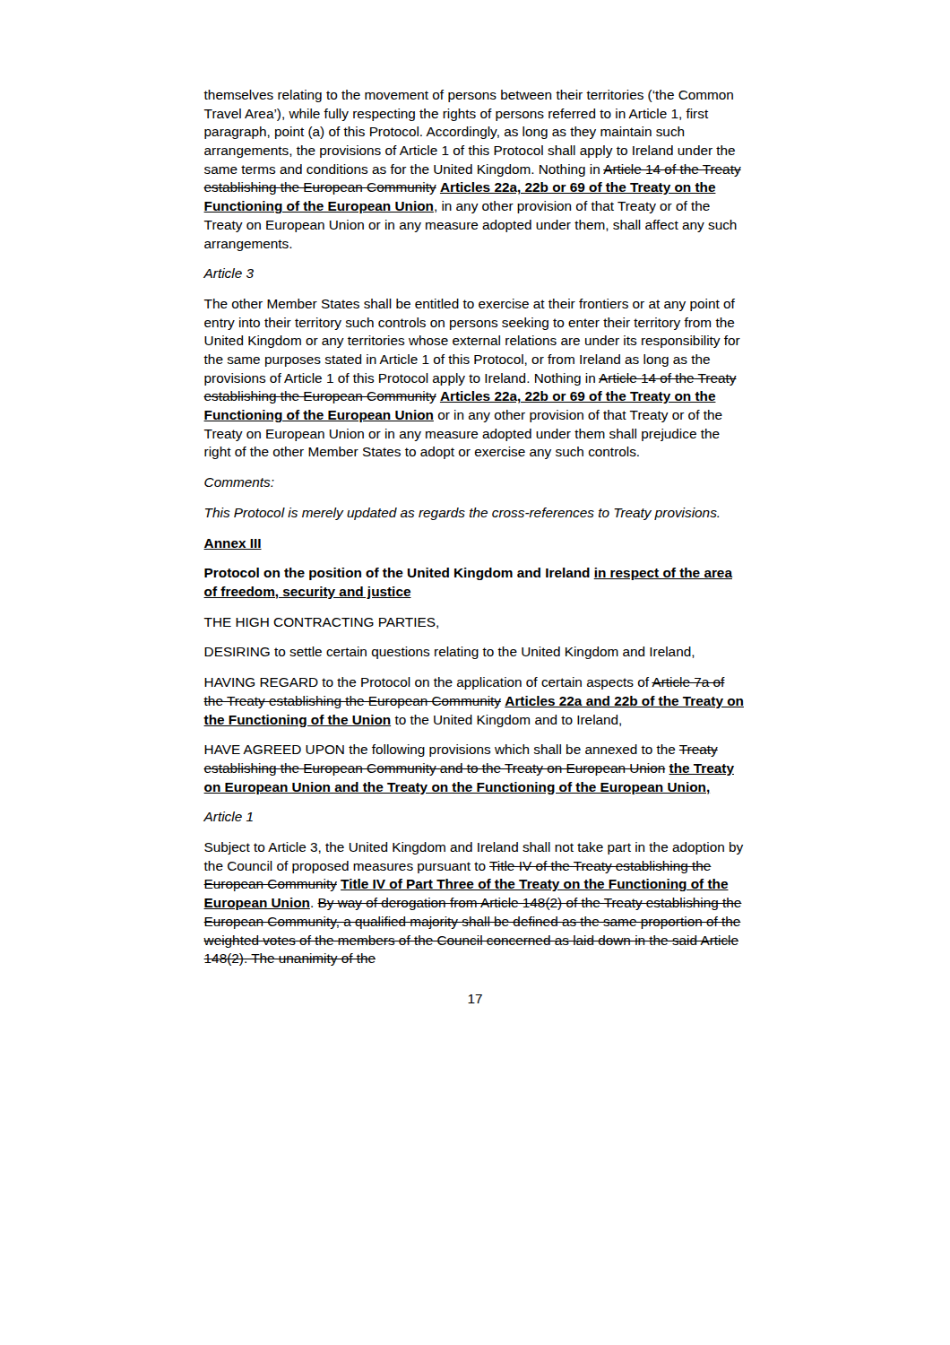themselves relating to the movement of persons between their territories (‘the Common Travel Area’), while fully respecting the rights of persons referred to in Article 1, first paragraph, point (a) of this Protocol. Accordingly, as long as they maintain such arrangements, the provisions of Article 1 of this Protocol shall apply to Ireland under the same terms and conditions as for the United Kingdom. Nothing in Article 14 of the Treaty establishing the European Community Articles 22a, 22b or 69 of the Treaty on the Functioning of the European Union, in any other provision of that Treaty or of the Treaty on European Union or in any measure adopted under them, shall affect any such arrangements.
Article 3
The other Member States shall be entitled to exercise at their frontiers or at any point of entry into their territory such controls on persons seeking to enter their territory from the United Kingdom or any territories whose external relations are under its responsibility for the same purposes stated in Article 1 of this Protocol, or from Ireland as long as the provisions of Article 1 of this Protocol apply to Ireland. Nothing in Article 14 of the Treaty establishing the European Community Articles 22a, 22b or 69 of the Treaty on the Functioning of the European Union or in any other provision of that Treaty or of the Treaty on European Union or in any measure adopted under them shall prejudice the right of the other Member States to adopt or exercise any such controls.
Comments:
This Protocol is merely updated as regards the cross-references to Treaty provisions.
Annex III
Protocol on the position of the United Kingdom and Ireland in respect of the area of freedom, security and justice
THE HIGH CONTRACTING PARTIES,
DESIRING to settle certain questions relating to the United Kingdom and Ireland,
HAVING REGARD to the Protocol on the application of certain aspects of Article 7a of the Treaty establishing the European Community Articles 22a and 22b of the Treaty on the Functioning of the Union to the United Kingdom and to Ireland,
HAVE AGREED UPON the following provisions which shall be annexed to the Treaty establishing the European Community and to the Treaty on European Union the Treaty on European Union and the Treaty on the Functioning of the European Union,
Article 1
Subject to Article 3, the United Kingdom and Ireland shall not take part in the adoption by the Council of proposed measures pursuant to Title IV of the Treaty establishing the European Community Title IV of Part Three of the Treaty on the Functioning of the European Union. By way of derogation from Article 148(2) of the Treaty establishing the European Community, a qualified majority shall be defined as the same proportion of the weighted votes of the members of the Council concerned as laid down in the said Article 148(2). The unanimity of the
17